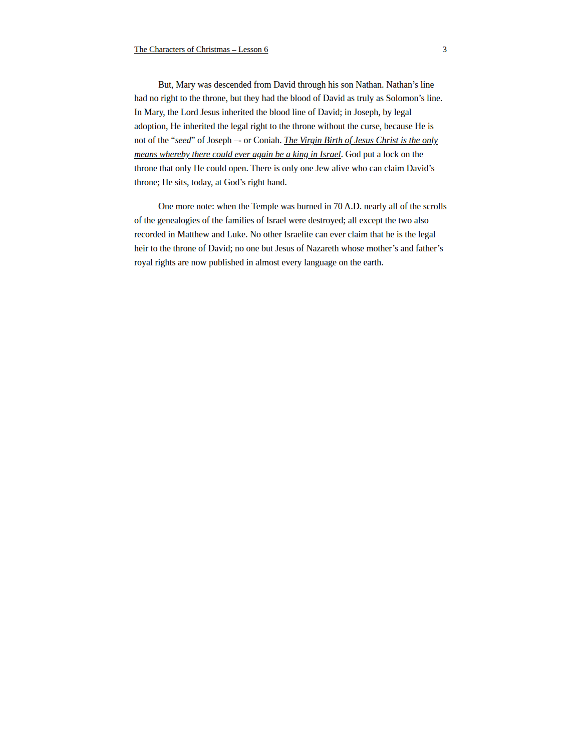The Characters of Christmas – Lesson 6 3
But, Mary was descended from David through his son Nathan. Nathan’s line had no right to the throne, but they had the blood of David as truly as Solomon’s line. In Mary, the Lord Jesus inherited the blood line of David; in Joseph, by legal adoption, He inherited the legal right to the throne without the curse, because He is not of the “seed” of Joseph –- or Coniah. The Virgin Birth of Jesus Christ is the only means whereby there could ever again be a king in Israel. God put a lock on the throne that only He could open. There is only one Jew alive who can claim David’s throne; He sits, today, at God’s right hand.
One more note: when the Temple was burned in 70 A.D. nearly all of the scrolls of the genealogies of the families of Israel were destroyed; all except the two also recorded in Matthew and Luke. No other Israelite can ever claim that he is the legal heir to the throne of David; no one but Jesus of Nazareth whose mother’s and father’s royal rights are now published in almost every language on the earth.